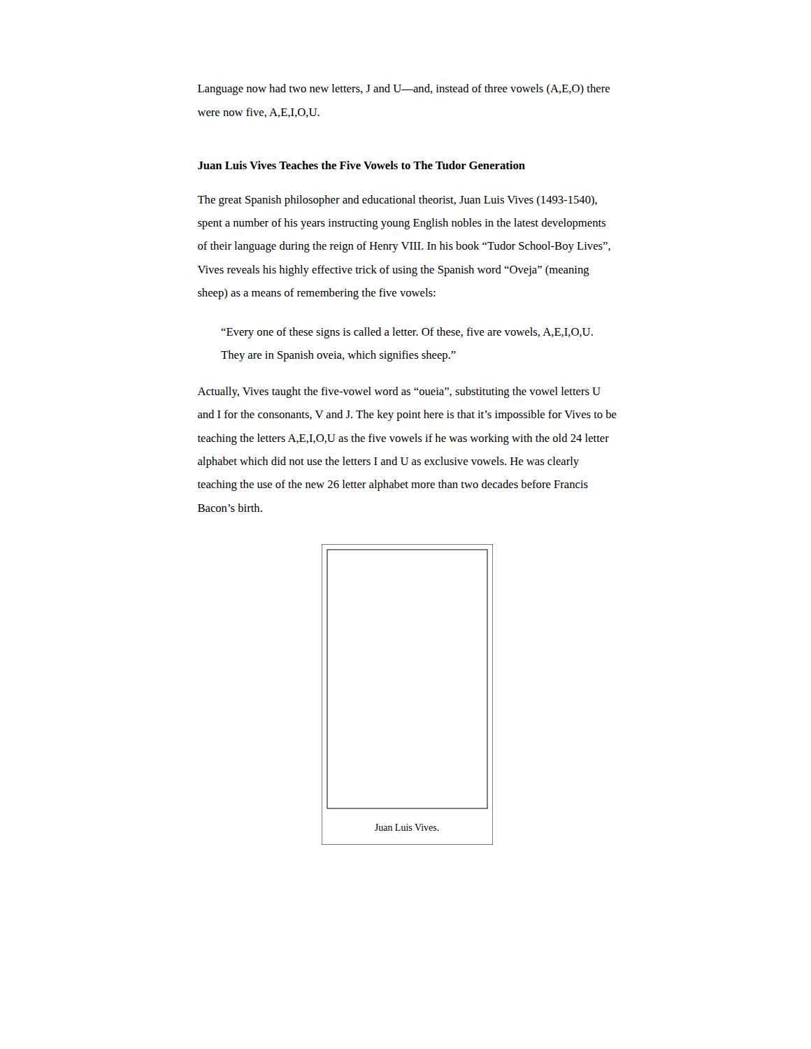Language now had two new letters, J and U—and, instead of three vowels (A,E,O) there were now five, A,E,I,O,U.
Juan Luis Vives Teaches the Five Vowels to The Tudor Generation
The great Spanish philosopher and educational theorist, Juan Luis Vives (1493-1540), spent a number of his years instructing young English nobles in the latest developments of their language during the reign of Henry VIII. In his book “Tudor School-Boy Lives”, Vives reveals his highly effective trick of using the Spanish word “Oveja” (meaning sheep) as a means of remembering the five vowels:
“Every one of these signs is called a letter. Of these, five are vowels, A,E,I,O,U. They are in Spanish oveia, which signifies sheep.”
Actually, Vives taught the five-vowel word as “oueia”, substituting the vowel letters U and I for the consonants, V and J. The key point here is that it’s impossible for Vives to be teaching the letters A,E,I,O,U as the five vowels if he was working with the old 24 letter alphabet which did not use the letters I and U as exclusive vowels. He was clearly teaching the use of the new 26 letter alphabet more than two decades before Francis Bacon’s birth.